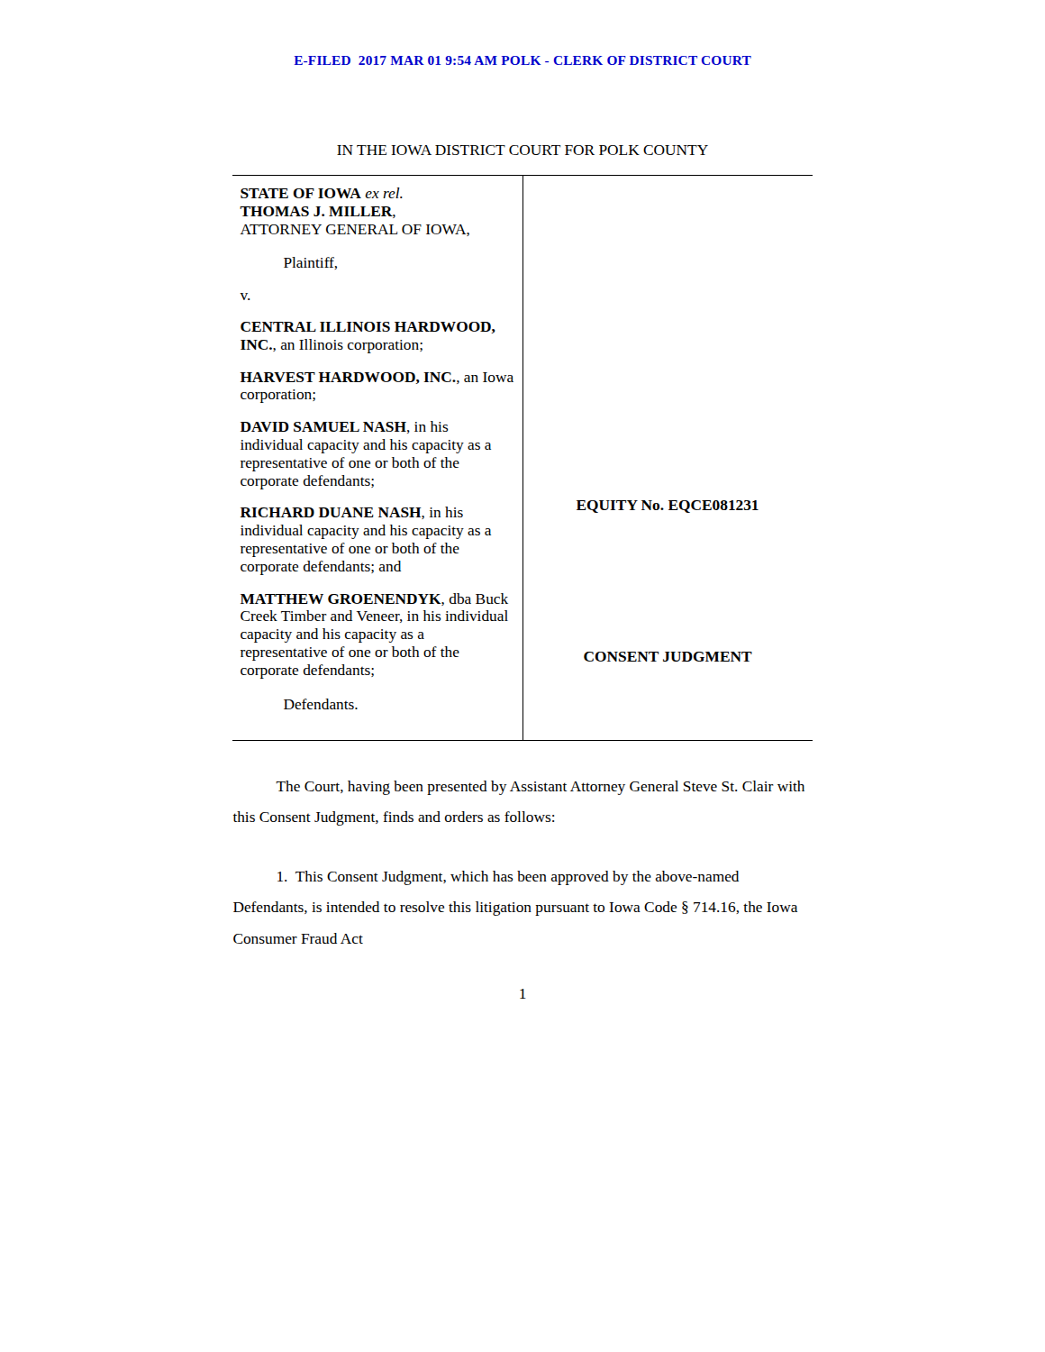E-FILED 2017 MAR 01 9:54 AM POLK - CLERK OF DISTRICT COURT
IN THE IOWA DISTRICT COURT FOR POLK COUNTY
| STATE OF IOWA ex rel. THOMAS J. MILLER , ATTORNEY GENERAL OF IOWA, Plaintiff, v. CENTRAL ILLINOIS HARDWOOD, INC. , an Illinois corporation; HARVEST HARDWOOD, INC. , an Iowa corporation; DAVID SAMUEL NASH , in his individual capacity and his capacity as a representative of one or both of the corporate defendants; RICHARD DUANE NASH , in his individual capacity and his capacity as a representative of one or both of the corporate defendants; and MATTHEW GROENENDYK , dba Buck Creek Timber and Veneer, in his individual capacity and his capacity as a representative of one or both of the corporate defendants; Defendants. | EQUITY No. EQCE081231 CONSENT JUDGMENT |
The Court, having been presented by Assistant Attorney General Steve St. Clair with this Consent Judgment, finds and orders as follows:
1. This Consent Judgment, which has been approved by the above-named Defendants, is intended to resolve this litigation pursuant to Iowa Code § 714.16, the Iowa Consumer Fraud Act
1